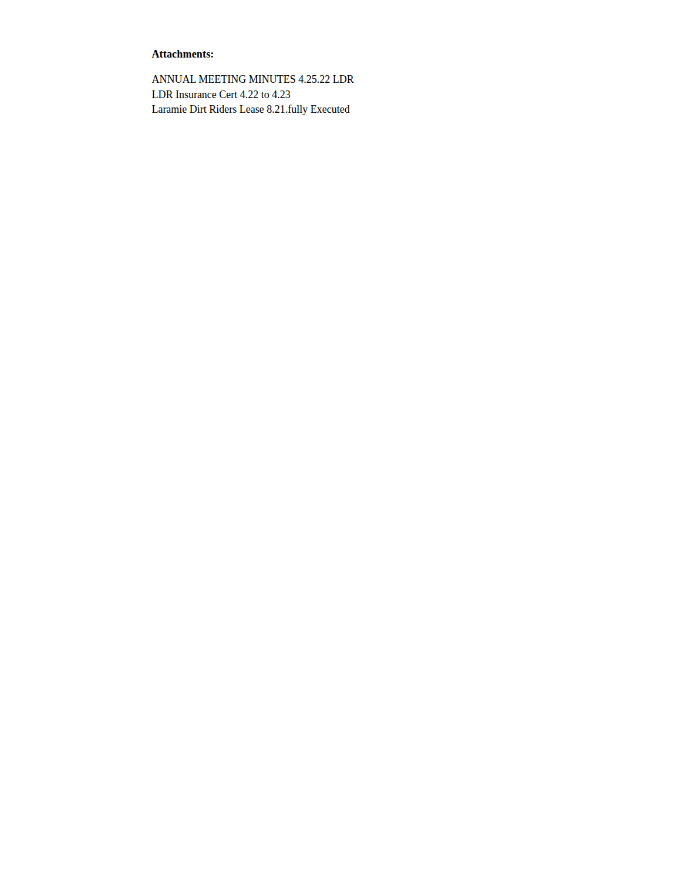Attachments:
ANNUAL MEETING MINUTES 4.25.22 LDR
LDR Insurance Cert 4.22 to 4.23
Laramie Dirt Riders Lease 8.21.fully Executed